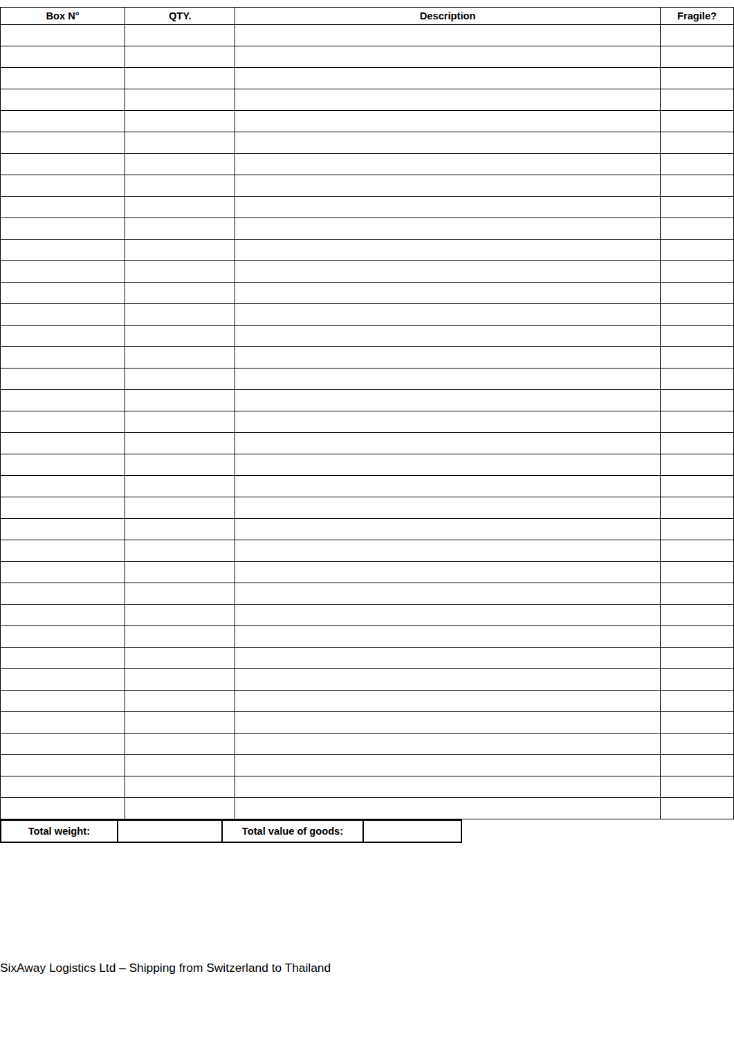| Box N° | QTY. | Description | Fragile? |
| --- | --- | --- | --- |
| Total weight: | | Total value of goods: | |
SixAway Logistics Ltd – Shipping from Switzerland to Thailand